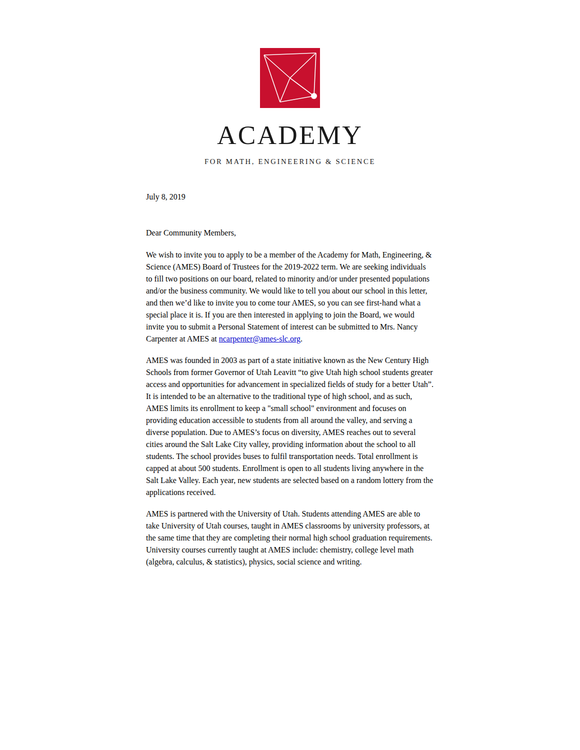ACADEMY
FOR MATH, ENGINEERING & SCIENCE
July 8, 2019
Dear Community Members,
We wish to invite you to apply to be a member of the Academy for Math, Engineering, & Science (AMES) Board of Trustees for the 2019-2022 term. We are seeking individuals to fill two positions on our board, related to minority and/or under presented populations and/or the business community. We would like to tell you about our school in this letter, and then we’d like to invite you to come tour AMES, so you can see first-hand what a special place it is. If you are then interested in applying to join the Board, we would invite you to submit a Personal Statement of interest can be submitted to Mrs. Nancy Carpenter at AMES at ncarpenter@ames-slc.org.
AMES was founded in 2003 as part of a state initiative known as the New Century High Schools from former Governor of Utah Leavitt “to give Utah high school students greater access and opportunities for advancement in specialized fields of study for a better Utah”. It is intended to be an alternative to the traditional type of high school, and as such, AMES limits its enrollment to keep a "small school" environment and focuses on providing education accessible to students from all around the valley, and serving a diverse population. Due to AMES’s focus on diversity, AMES reaches out to several cities around the Salt Lake City valley, providing information about the school to all students. The school provides buses to fulfil transportation needs. Total enrollment is capped at about 500 students. Enrollment is open to all students living anywhere in the Salt Lake Valley. Each year, new students are selected based on a random lottery from the applications received.
AMES is partnered with the University of Utah. Students attending AMES are able to take University of Utah courses, taught in AMES classrooms by university professors, at the same time that they are completing their normal high school graduation requirements. University courses currently taught at AMES include: chemistry, college level math (algebra, calculus, & statistics), physics, social science and writing.